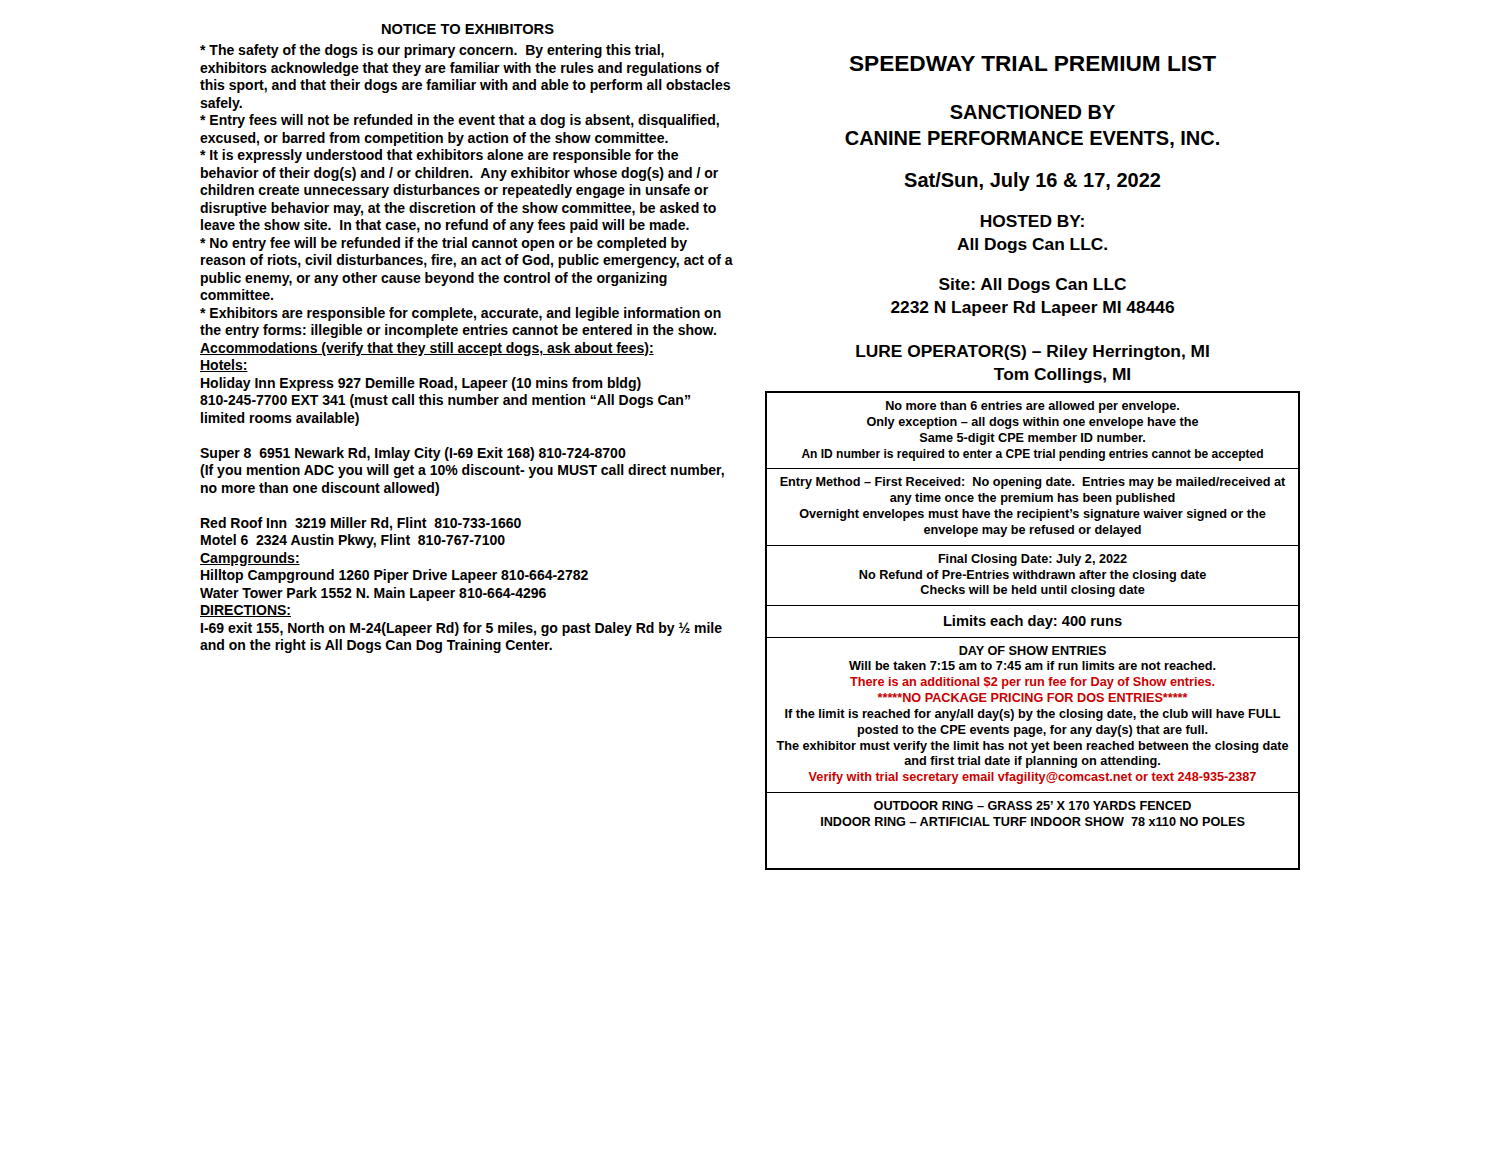NOTICE TO EXHIBITORS
* The safety of the dogs is our primary concern. By entering this trial, exhibitors acknowledge that they are familiar with the rules and regulations of this sport, and that their dogs are familiar with and able to perform all obstacles safely.
* Entry fees will not be refunded in the event that a dog is absent, disqualified, excused, or barred from competition by action of the show committee.
* It is expressly understood that exhibitors alone are responsible for the behavior of their dog(s) and / or children. Any exhibitor whose dog(s) and / or children create unnecessary disturbances or repeatedly engage in unsafe or disruptive behavior may, at the discretion of the show committee, be asked to leave the show site. In that case, no refund of any fees paid will be made.
* No entry fee will be refunded if the trial cannot open or be completed by reason of riots, civil disturbances, fire, an act of God, public emergency, act of a public enemy, or any other cause beyond the control of the organizing committee.
* Exhibitors are responsible for complete, accurate, and legible information on the entry forms: illegible or incomplete entries cannot be entered in the show.
Accommodations (verify that they still accept dogs, ask about fees):
Hotels:
Holiday Inn Express 927 Demille Road, Lapeer (10 mins from bldg)
810-245-7700 EXT 341 (must call this number and mention “All Dogs Can” limited rooms available)
Super 8 6951 Newark Rd, Imlay City (I-69 Exit 168) 810-724-8700
(If you mention ADC you will get a 10% discount- you MUST call direct number, no more than one discount allowed)
Red Roof Inn 3219 Miller Rd, Flint 810-733-1660
Motel 6 2324 Austin Pkwy, Flint 810-767-7100
Campgrounds:
Hilltop Campground 1260 Piper Drive Lapeer 810-664-2782
Water Tower Park 1552 N. Main Lapeer 810-664-4296
DIRECTIONS:
I-69 exit 155, North on M-24(Lapeer Rd) for 5 miles, go past Daley Rd by ½ mile and on the right is All Dogs Can Dog Training Center.
SPEEDWAY TRIAL PREMIUM LIST
SANCTIONED BY
CANINE PERFORMANCE EVENTS, INC.
Sat/Sun, July 16 & 17, 2022
HOSTED BY:
All Dogs Can LLC.
Site: All Dogs Can LLC
2232 N Lapeer Rd Lapeer MI 48446
LURE OPERATOR(S) – Riley Herrington, MI Tom Collings, MI
| No more than 6 entries are allowed per envelope. Only exception – all dogs within one envelope have the Same 5-digit CPE member ID number. An ID number is required to enter a CPE trial pending entries cannot be accepted |
| Entry Method – First Received: No opening date. Entries may be mailed/received at any time once the premium has been published Overnight envelopes must have the recipient’s signature waiver signed or the envelope may be refused or delayed |
| Final Closing Date: July 2, 2022 No Refund of Pre-Entries withdrawn after the closing date Checks will be held until closing date |
| Limits each day: 400 runs |
| DAY OF SHOW ENTRIES Will be taken 7:15 am to 7:45 am if run limits are not reached. There is an additional $2 per run fee for Day of Show entries. *****NO PACKAGE PRICING FOR DOS ENTRIES***** If the limit is reached for any/all day(s) by the closing date, the club will have FULL posted to the CPE events page, for any day(s) that are full. The exhibitor must verify the limit has not yet been reached between the closing date and first trial date if planning on attending. Verify with trial secretary email vfagility@comcast.net or text 248-935-2387 |
| OUTDOOR RING – GRASS 25’ X 170 YARDS FENCED INDOOR RING – ARTIFICIAL TURF INDOOR SHOW 78 x110 NO POLES |